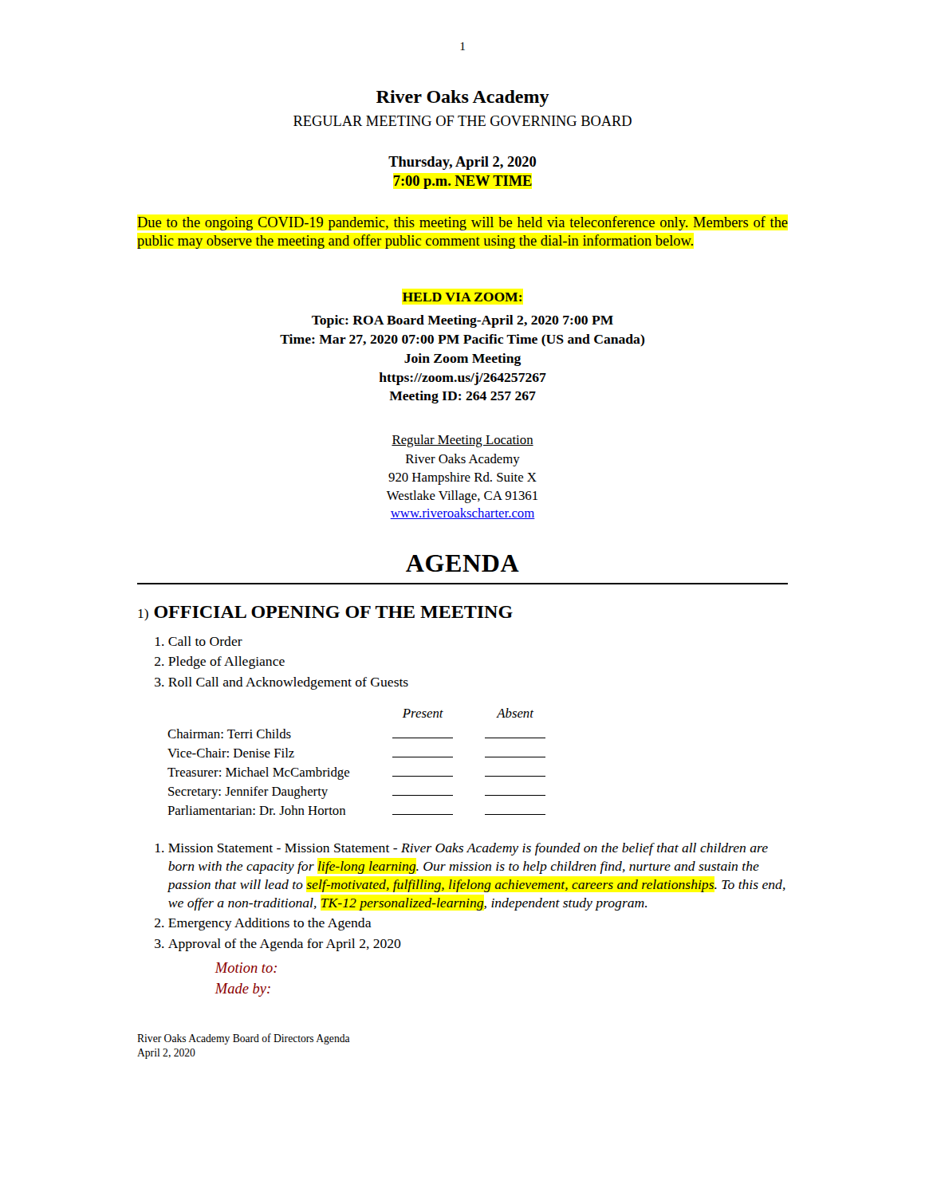1
River Oaks Academy
REGULAR MEETING OF THE GOVERNING BOARD
Thursday, April 2, 2020
7:00 p.m. NEW TIME
Due to the ongoing COVID-19 pandemic, this meeting will be held via teleconference only. Members of the public may observe the meeting and offer public comment using the dial-in information below.
HELD VIA ZOOM:
Topic: ROA Board Meeting-April 2, 2020 7:00 PM
Time: Mar 27, 2020 07:00 PM Pacific Time (US and Canada)
Join Zoom Meeting
https://zoom.us/j/264257267
Meeting ID: 264 257 267
Regular Meeting Location
River Oaks Academy
920 Hampshire Rd. Suite X
Westlake Village, CA 91361
www.riveroakscharter.com
AGENDA
1) OFFICIAL OPENING OF THE MEETING
Call to Order
Pledge of Allegiance
Roll Call and Acknowledgement of Guests
| | Present | Absent |
| --- | --- | --- |
| Chairman: Terri Childs | | |
| Vice-Chair: Denise Filz | | |
| Treasurer: Michael McCambridge | | |
| Secretary: Jennifer Daugherty | | |
| Parliamentarian: Dr. John Horton | | |
Mission Statement - Mission Statement - River Oaks Academy is founded on the belief that all children are born with the capacity for life-long learning. Our mission is to help children find, nurture and sustain the passion that will lead to self-motivated, fulfilling, lifelong achievement, careers and relationships. To this end, we offer a non-traditional, TK-12 personalized-learning, independent study program.
Emergency Additions to the Agenda
Approval of the Agenda for April 2, 2020
Motion to:
Made by:
River Oaks Academy Board of Directors Agenda
April 2, 2020